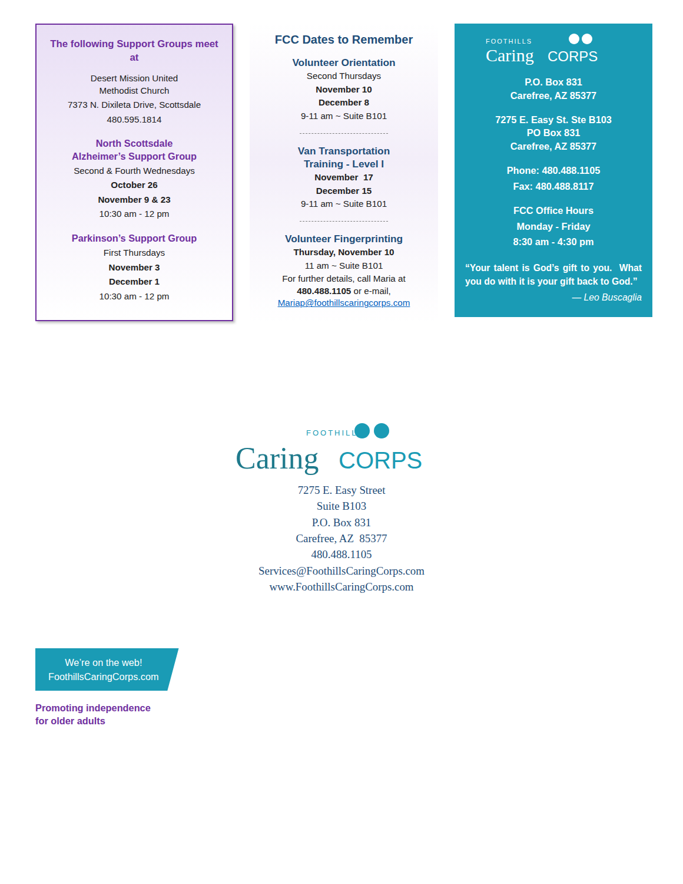The following Support Groups meet at
Desert Mission United
Methodist Church
7373 N. Dixileta Drive, Scottsdale
480.595.1814
North Scottsdale
Alzheimer’s Support Group
Second & Fourth Wednesdays
October 26
November 9 & 23
10:30 am - 12 pm
Parkinson’s Support Group
First Thursdays
November 3
December 1
10:30 am - 12 pm
FCC Dates to Remember
Volunteer Orientation
Second Thursdays
November 10
December 8
9-11 am ~ Suite B101
Van Transportation
Training - Level I
November 17
December 15
9-11 am ~ Suite B101
Volunteer Fingerprinting
Thursday, November 10
11 am ~ Suite B101
For further details, call Maria at
480.488.1105 or e-mail,
Mariap@foothillscaringcorps.com
P.O. Box 831
Carefree, AZ 85377
7275 E. Easy St. Ste B103
PO Box 831
Carefree, AZ 85377
Phone: 480.488.1105
Fax: 480.488.8117
FCC Office Hours
Monday - Friday
8:30 am - 4:30 pm
“Your talent is God’s gift to you. What you do with it is your gift back to God.” ― Leo Buscaglia
7275 E. Easy Street
Suite B103
P.O. Box 831
Carefree, AZ 85377
480.488.1105
Services@FoothillsCaringCorps.com
www.FoothillsCaringCorps.com
We’re on the web!
FoothillsCaringCorps.com
Promoting independence
for older adults